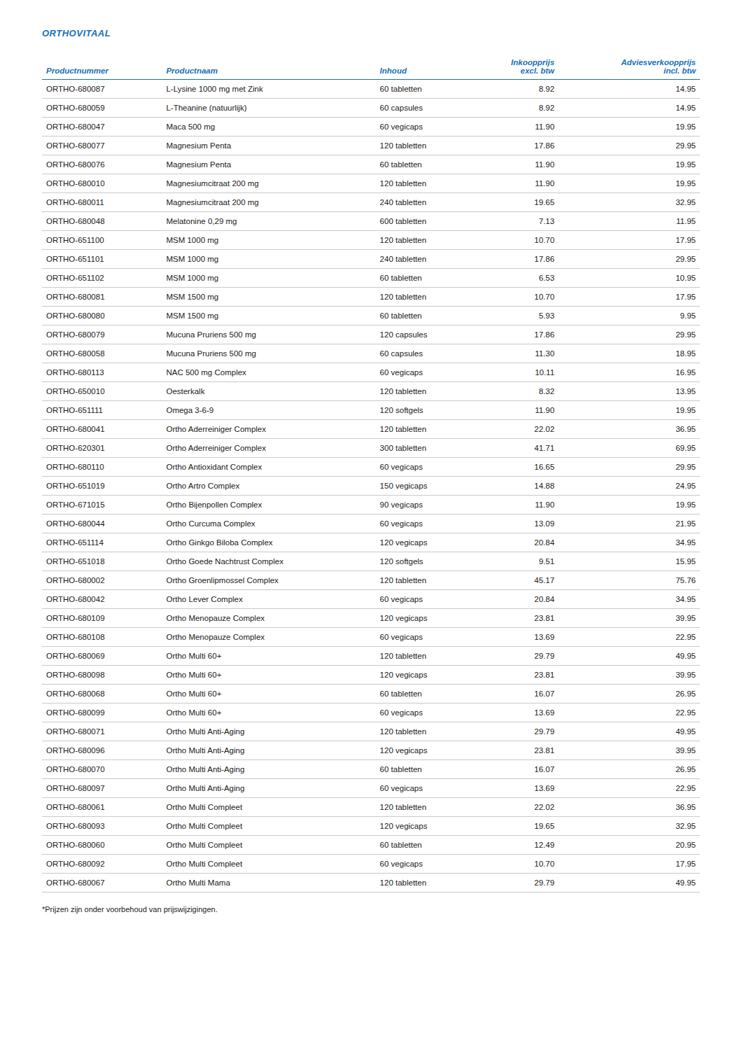ORTHOVITAAL
| Productnummer | Productnaam | Inhoud | Inkoopprijs excl. btw | Adviesverkoopprijs incl. btw |
| --- | --- | --- | --- | --- |
| ORTHO-680087 | L-Lysine 1000 mg met Zink | 60 tabletten | 8.92 | 14.95 |
| ORTHO-680059 | L-Theanine (natuurlijk) | 60 capsules | 8.92 | 14.95 |
| ORTHO-680047 | Maca 500 mg | 60 vegicaps | 11.90 | 19.95 |
| ORTHO-680077 | Magnesium Penta | 120 tabletten | 17.86 | 29.95 |
| ORTHO-680076 | Magnesium Penta | 60 tabletten | 11.90 | 19.95 |
| ORTHO-680010 | Magnesiumcitraat 200 mg | 120 tabletten | 11.90 | 19.95 |
| ORTHO-680011 | Magnesiumcitraat 200 mg | 240 tabletten | 19.65 | 32.95 |
| ORTHO-680048 | Melatonine 0,29 mg | 600 tabletten | 7.13 | 11.95 |
| ORTHO-651100 | MSM 1000 mg | 120 tabletten | 10.70 | 17.95 |
| ORTHO-651101 | MSM 1000 mg | 240 tabletten | 17.86 | 29.95 |
| ORTHO-651102 | MSM 1000 mg | 60 tabletten | 6.53 | 10.95 |
| ORTHO-680081 | MSM 1500 mg | 120 tabletten | 10.70 | 17.95 |
| ORTHO-680080 | MSM 1500 mg | 60 tabletten | 5.93 | 9.95 |
| ORTHO-680079 | Mucuna Pruriens 500 mg | 120 capsules | 17.86 | 29.95 |
| ORTHO-680058 | Mucuna Pruriens 500 mg | 60 capsules | 11.30 | 18.95 |
| ORTHO-680113 | NAC 500 mg Complex | 60 vegicaps | 10.11 | 16.95 |
| ORTHO-650010 | Oesterkalk | 120 tabletten | 8.32 | 13.95 |
| ORTHO-651111 | Omega 3-6-9 | 120 softgels | 11.90 | 19.95 |
| ORTHO-680041 | Ortho Aderreiniger Complex | 120 tabletten | 22.02 | 36.95 |
| ORTHO-620301 | Ortho Aderreiniger Complex | 300 tabletten | 41.71 | 69.95 |
| ORTHO-680110 | Ortho Antioxidant Complex | 60 vegicaps | 16.65 | 29.95 |
| ORTHO-651019 | Ortho Artro Complex | 150 vegicaps | 14.88 | 24.95 |
| ORTHO-671015 | Ortho Bijenpollen Complex | 90 vegicaps | 11.90 | 19.95 |
| ORTHO-680044 | Ortho Curcuma Complex | 60 vegicaps | 13.09 | 21.95 |
| ORTHO-651114 | Ortho Ginkgo Biloba Complex | 120 vegicaps | 20.84 | 34.95 |
| ORTHO-651018 | Ortho Goede Nachtrust Complex | 120 softgels | 9.51 | 15.95 |
| ORTHO-680002 | Ortho Groenlipmossel Complex | 120 tabletten | 45.17 | 75.76 |
| ORTHO-680042 | Ortho Lever Complex | 60 vegicaps | 20.84 | 34.95 |
| ORTHO-680109 | Ortho Menopauze Complex | 120 vegicaps | 23.81 | 39.95 |
| ORTHO-680108 | Ortho Menopauze Complex | 60 vegicaps | 13.69 | 22.95 |
| ORTHO-680069 | Ortho Multi 60+ | 120 tabletten | 29.79 | 49.95 |
| ORTHO-680098 | Ortho Multi 60+ | 120 vegicaps | 23.81 | 39.95 |
| ORTHO-680068 | Ortho Multi 60+ | 60 tabletten | 16.07 | 26.95 |
| ORTHO-680099 | Ortho Multi 60+ | 60 vegicaps | 13.69 | 22.95 |
| ORTHO-680071 | Ortho Multi Anti-Aging | 120 tabletten | 29.79 | 49.95 |
| ORTHO-680096 | Ortho Multi Anti-Aging | 120 vegicaps | 23.81 | 39.95 |
| ORTHO-680070 | Ortho Multi Anti-Aging | 60 tabletten | 16.07 | 26.95 |
| ORTHO-680097 | Ortho Multi Anti-Aging | 60 vegicaps | 13.69 | 22.95 |
| ORTHO-680061 | Ortho Multi Compleet | 120 tabletten | 22.02 | 36.95 |
| ORTHO-680093 | Ortho Multi Compleet | 120 vegicaps | 19.65 | 32.95 |
| ORTHO-680060 | Ortho Multi Compleet | 60 tabletten | 12.49 | 20.95 |
| ORTHO-680092 | Ortho Multi Compleet | 60 vegicaps | 10.70 | 17.95 |
| ORTHO-680067 | Ortho Multi Mama | 120 tabletten | 29.79 | 49.95 |
*Prijzen zijn onder voorbehoud van prijswijzigingen.